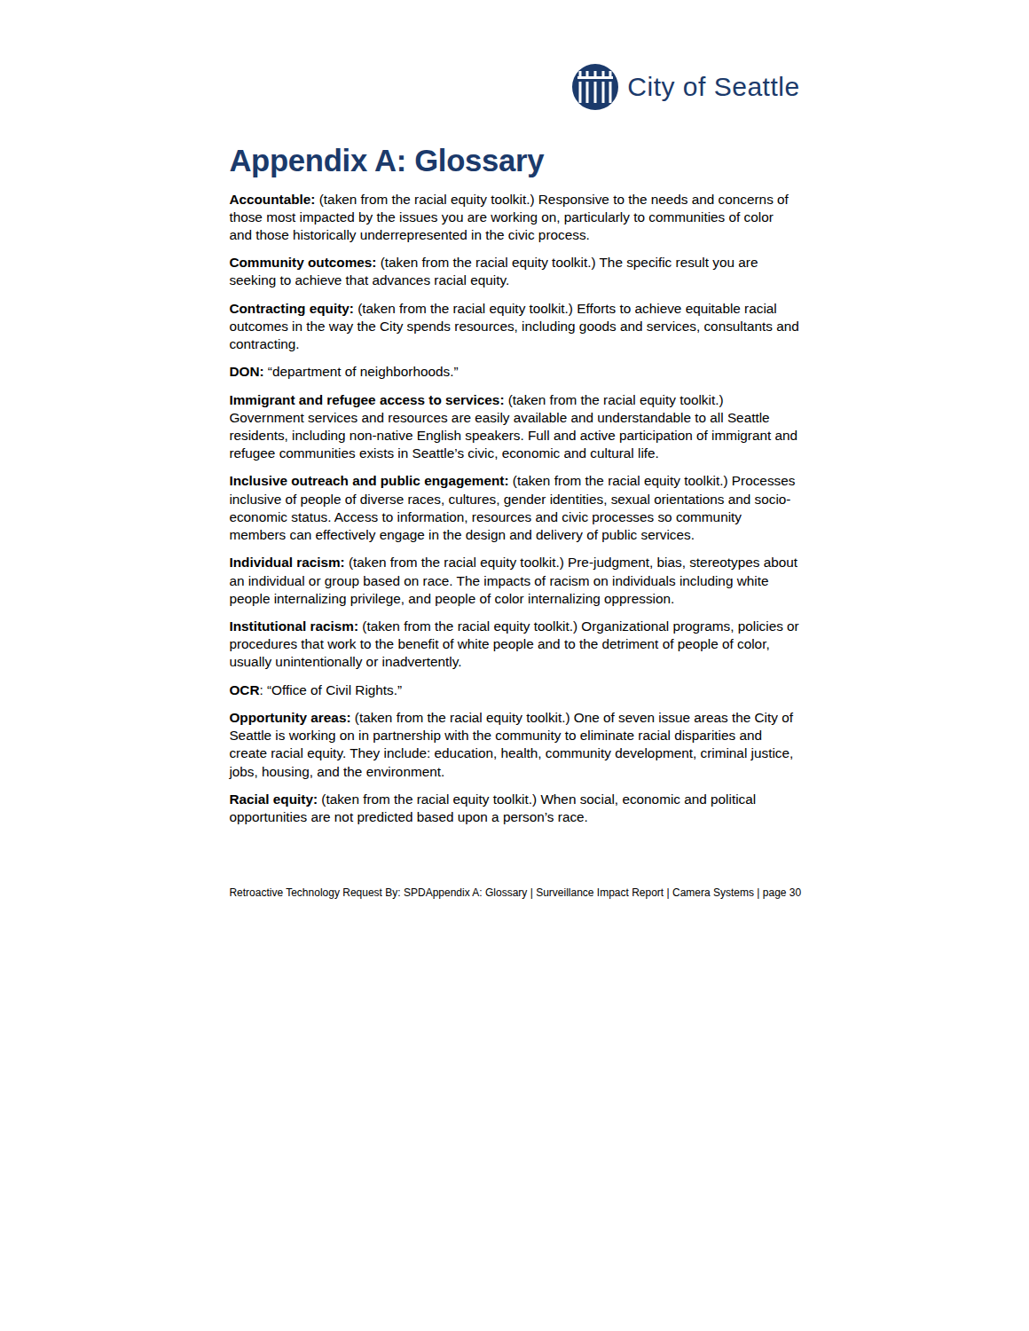City of Seattle
Appendix A: Glossary
Accountable: (taken from the racial equity toolkit.) Responsive to the needs and concerns of those most impacted by the issues you are working on, particularly to communities of color and those historically underrepresented in the civic process.
Community outcomes: (taken from the racial equity toolkit.) The specific result you are seeking to achieve that advances racial equity.
Contracting equity: (taken from the racial equity toolkit.) Efforts to achieve equitable racial outcomes in the way the City spends resources, including goods and services, consultants and contracting.
DON: “department of neighborhoods.”
Immigrant and refugee access to services: (taken from the racial equity toolkit.) Government services and resources are easily available and understandable to all Seattle residents, including non-native English speakers. Full and active participation of immigrant and refugee communities exists in Seattle’s civic, economic and cultural life.
Inclusive outreach and public engagement: (taken from the racial equity toolkit.) Processes inclusive of people of diverse races, cultures, gender identities, sexual orientations and socio-economic status. Access to information, resources and civic processes so community members can effectively engage in the design and delivery of public services.
Individual racism: (taken from the racial equity toolkit.) Pre-judgment, bias, stereotypes about an individual or group based on race. The impacts of racism on individuals including white people internalizing privilege, and people of color internalizing oppression.
Institutional racism: (taken from the racial equity toolkit.) Organizational programs, policies or procedures that work to the benefit of white people and to the detriment of people of color, usually unintentionally or inadvertently.
OCR: “Office of Civil Rights.”
Opportunity areas: (taken from the racial equity toolkit.) One of seven issue areas the City of Seattle is working on in partnership with the community to eliminate racial disparities and create racial equity. They include: education, health, community development, criminal justice, jobs, housing, and the environment.
Racial equity: (taken from the racial equity toolkit.) When social, economic and political opportunities are not predicted based upon a person’s race.
Retroactive Technology Request By: SPD Appendix A: Glossary | Surveillance Impact Report | Camera Systems | page 30